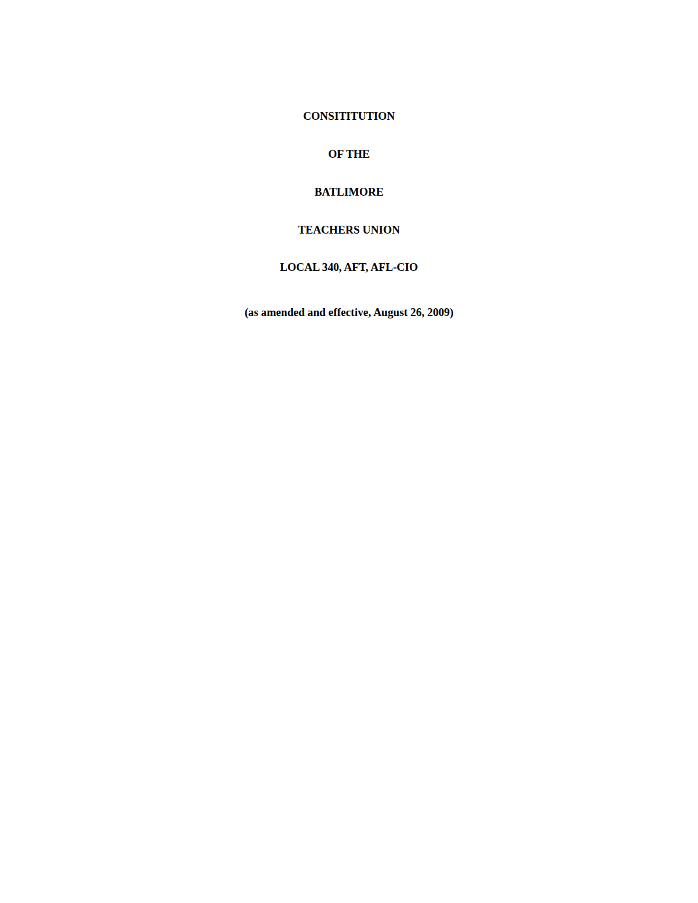CONSITITUTION
OF THE
BATLIMORE
TEACHERS UNION
LOCAL 340, AFT, AFL-CIO
(as amended and effective, August 26, 2009)